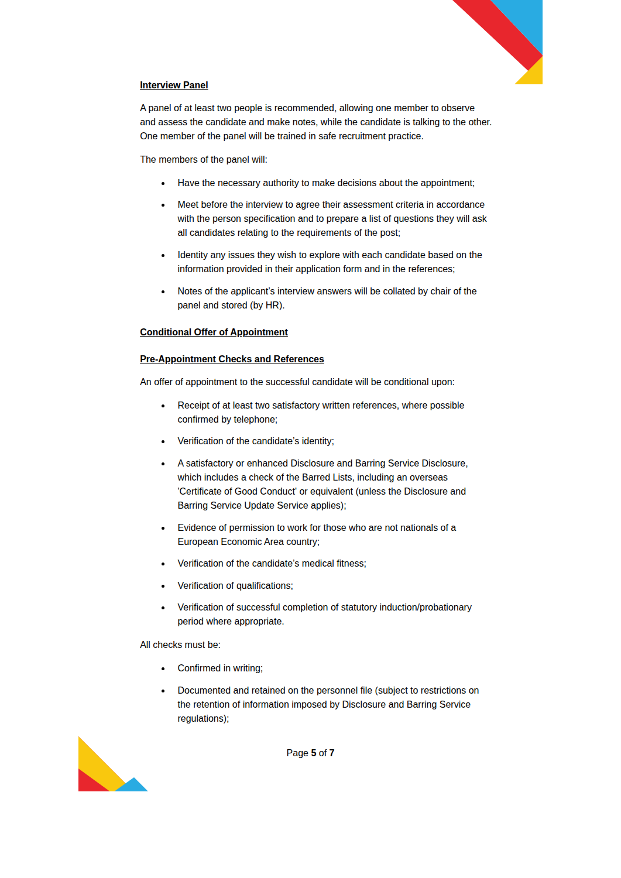Interview Panel
A panel of at least two people is recommended, allowing one member to observe and assess the candidate and make notes, while the candidate is talking to the other. One member of the panel will be trained in safe recruitment practice.
The members of the panel will:
Have the necessary authority to make decisions about the appointment;
Meet before the interview to agree their assessment criteria in accordance with the person specification and to prepare a list of questions they will ask all candidates relating to the requirements of the post;
Identity any issues they wish to explore with each candidate based on the information provided in their application form and in the references;
Notes of the applicant’s interview answers will be collated by chair of the panel and stored (by HR).
Conditional Offer of Appointment
Pre-Appointment Checks and References
An offer of appointment to the successful candidate will be conditional upon:
Receipt of at least two satisfactory written references, where possible confirmed by telephone;
Verification of the candidate’s identity;
A satisfactory or enhanced Disclosure and Barring Service Disclosure, which includes a check of the Barred Lists, including an overseas 'Certificate of Good Conduct' or equivalent (unless the Disclosure and Barring Service Update Service applies);
Evidence of permission to work for those who are not nationals of a European Economic Area country;
Verification of the candidate’s medical fitness;
Verification of qualifications;
Verification of successful completion of statutory induction/probationary period where appropriate.
All checks must be:
Confirmed in writing;
Documented and retained on the personnel file (subject to restrictions on the retention of information imposed by Disclosure and Barring Service regulations);
Page 5 of 7